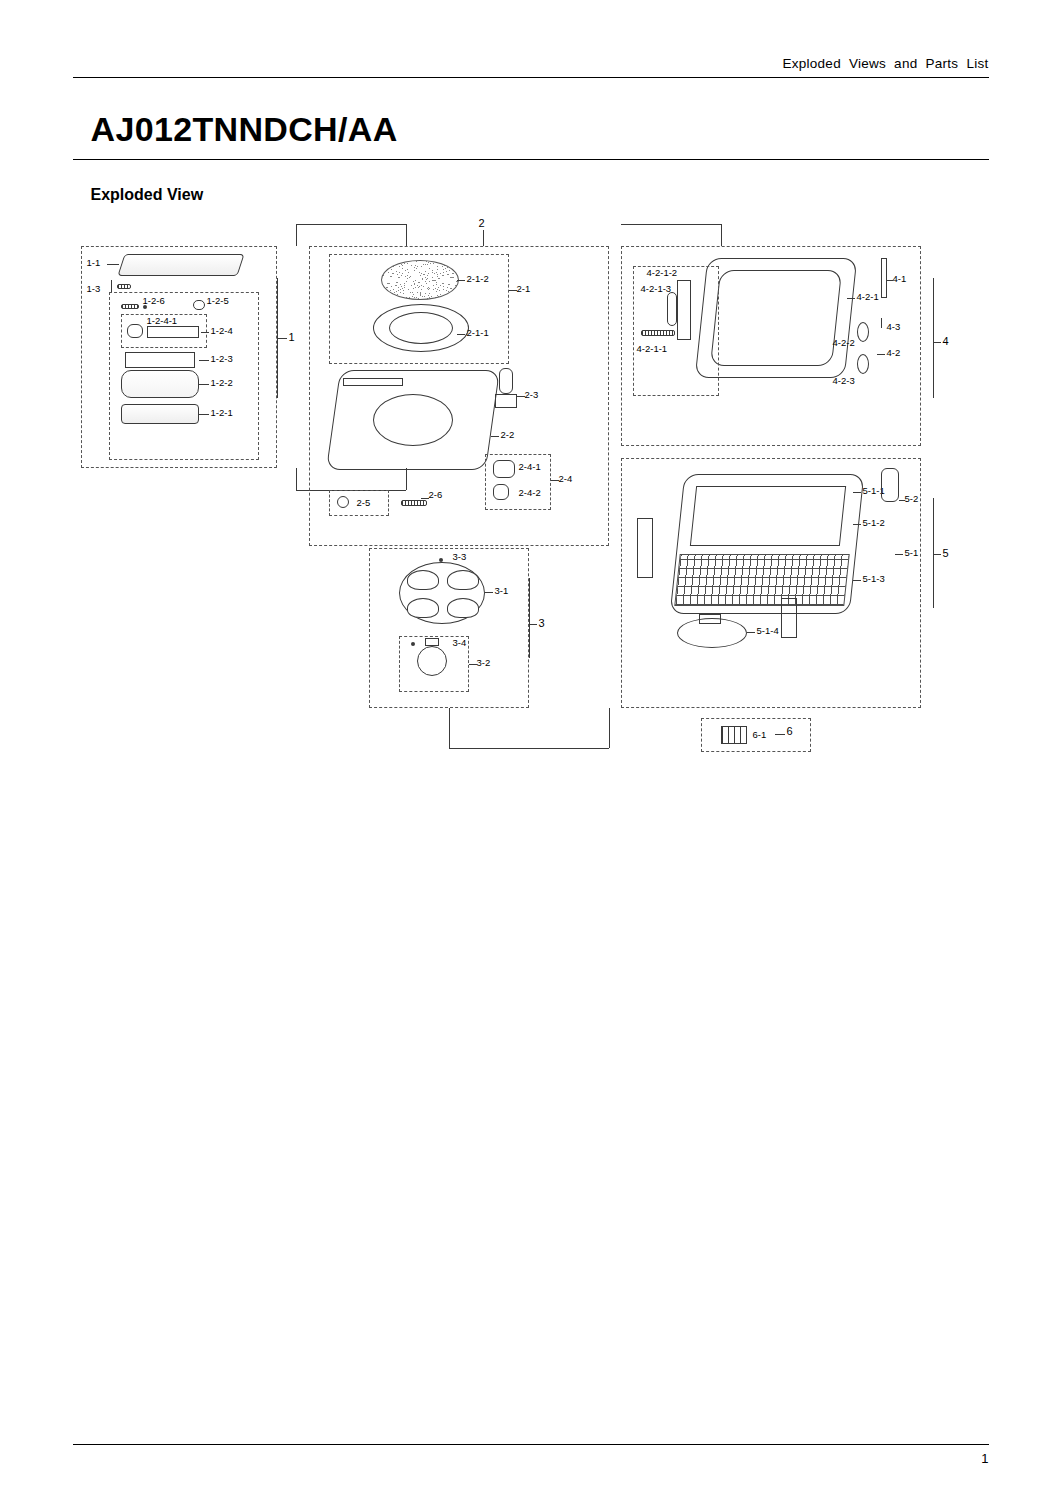Exploded Views and Parts List
AJ012TNNDCH/AA
Exploded View
1-1
1-3
1-2-6
1-2-5
1-2-4-1
1-2-4
1-2-3
1-2-2
1-2-1
1
2
2-1-2
2-1-1
2-1
2-2
2-3
2-4-1
2-4-2
2-4
2-5
2-6
3-3
3-1
3-4
3-2
3
4-2-1-2
4-2-1-3
4-2-1-1
4-2-1
4-1
4-2-2
4-2-3
4-3
4-2
4
5-1-1
5-1-2
5-1-3
5-1-4
5-2
5-1
5
6-1
6
1